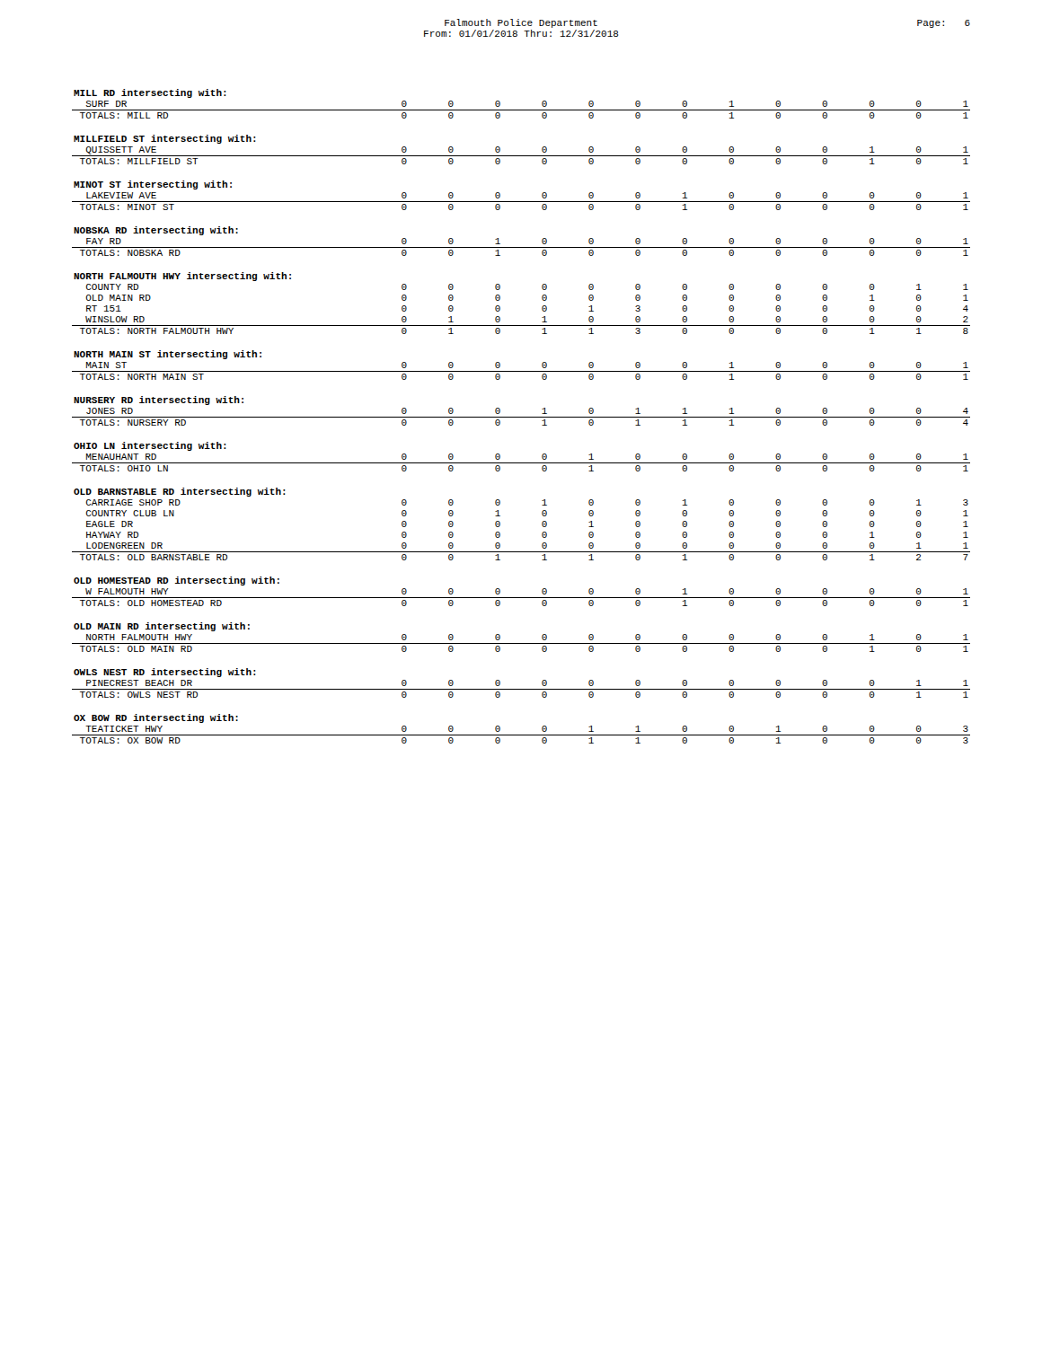Page: 6
Falmouth Police Department
From: 01/01/2018 Thru: 12/31/2018
| MILL RD intersecting with: |
| SURF DR | 0 | 0 | 0 | 0 | 0 | 0 | 0 | 1 | 0 | 0 | 0 | 0 | 1 |
| TOTALS: MILL RD | 0 | 0 | 0 | 0 | 0 | 0 | 0 | 1 | 0 | 0 | 0 | 0 | 1 |
| MILLFIELD ST intersecting with: |
| QUISSETT AVE | 0 | 0 | 0 | 0 | 0 | 0 | 0 | 0 | 0 | 0 | 1 | 0 | 1 |
| TOTALS: MILLFIELD ST | 0 | 0 | 0 | 0 | 0 | 0 | 0 | 0 | 0 | 0 | 1 | 0 | 1 |
| MINOT ST intersecting with: |
| LAKEVIEW AVE | 0 | 0 | 0 | 0 | 0 | 0 | 1 | 0 | 0 | 0 | 0 | 0 | 1 |
| TOTALS: MINOT ST | 0 | 0 | 0 | 0 | 0 | 0 | 1 | 0 | 0 | 0 | 0 | 0 | 1 |
| NOBSKA RD intersecting with: |
| FAY RD | 0 | 0 | 1 | 0 | 0 | 0 | 0 | 0 | 0 | 0 | 0 | 0 | 1 |
| TOTALS: NOBSKA RD | 0 | 0 | 1 | 0 | 0 | 0 | 0 | 0 | 0 | 0 | 0 | 0 | 1 |
| NORTH FALMOUTH HWY intersecting with: |
| COUNTY RD | 0 | 0 | 0 | 0 | 0 | 0 | 0 | 0 | 0 | 0 | 0 | 1 | 1 |
| OLD MAIN RD | 0 | 0 | 0 | 0 | 0 | 0 | 0 | 0 | 0 | 0 | 1 | 0 | 1 |
| RT 151 | 0 | 0 | 0 | 0 | 1 | 3 | 0 | 0 | 0 | 0 | 0 | 0 | 4 |
| WINSLOW RD | 0 | 1 | 0 | 1 | 0 | 0 | 0 | 0 | 0 | 0 | 0 | 0 | 2 |
| TOTALS: NORTH FALMOUTH HWY | 0 | 1 | 0 | 1 | 1 | 3 | 0 | 0 | 0 | 0 | 1 | 1 | 8 |
| NORTH MAIN ST intersecting with: |
| MAIN ST | 0 | 0 | 0 | 0 | 0 | 0 | 0 | 1 | 0 | 0 | 0 | 0 | 1 |
| TOTALS: NORTH MAIN ST | 0 | 0 | 0 | 0 | 0 | 0 | 0 | 1 | 0 | 0 | 0 | 0 | 1 |
| NURSERY RD intersecting with: |
| JONES RD | 0 | 0 | 0 | 1 | 0 | 1 | 1 | 1 | 0 | 0 | 0 | 0 | 4 |
| TOTALS: NURSERY RD | 0 | 0 | 0 | 1 | 0 | 1 | 1 | 1 | 0 | 0 | 0 | 0 | 4 |
| OHIO LN intersecting with: |
| MENAUHANT RD | 0 | 0 | 0 | 0 | 1 | 0 | 0 | 0 | 0 | 0 | 0 | 0 | 1 |
| TOTALS: OHIO LN | 0 | 0 | 0 | 0 | 1 | 0 | 0 | 0 | 0 | 0 | 0 | 0 | 1 |
| OLD BARNSTABLE RD intersecting with: |
| CARRIAGE SHOP RD | 0 | 0 | 0 | 1 | 0 | 0 | 1 | 0 | 0 | 0 | 0 | 1 | 3 |
| COUNTRY CLUB LN | 0 | 0 | 1 | 0 | 0 | 0 | 0 | 0 | 0 | 0 | 0 | 0 | 1 |
| EAGLE DR | 0 | 0 | 0 | 0 | 1 | 0 | 0 | 0 | 0 | 0 | 0 | 0 | 1 |
| HAYWAY RD | 0 | 0 | 0 | 0 | 0 | 0 | 0 | 0 | 0 | 0 | 1 | 0 | 1 |
| LODENGREEN DR | 0 | 0 | 0 | 0 | 0 | 0 | 0 | 0 | 0 | 0 | 0 | 1 | 1 |
| TOTALS: OLD BARNSTABLE RD | 0 | 0 | 1 | 1 | 1 | 0 | 1 | 0 | 0 | 0 | 1 | 2 | 7 |
| OLD HOMESTEAD RD intersecting with: |
| W FALMOUTH HWY | 0 | 0 | 0 | 0 | 0 | 0 | 1 | 0 | 0 | 0 | 0 | 0 | 1 |
| TOTALS: OLD HOMESTEAD RD | 0 | 0 | 0 | 0 | 0 | 0 | 1 | 0 | 0 | 0 | 0 | 0 | 1 |
| OLD MAIN RD intersecting with: |
| NORTH FALMOUTH HWY | 0 | 0 | 0 | 0 | 0 | 0 | 0 | 0 | 0 | 0 | 1 | 0 | 1 |
| TOTALS: OLD MAIN RD | 0 | 0 | 0 | 0 | 0 | 0 | 0 | 0 | 0 | 0 | 1 | 0 | 1 |
| OWLS NEST RD intersecting with: |
| PINECREST BEACH DR | 0 | 0 | 0 | 0 | 0 | 0 | 0 | 0 | 0 | 0 | 0 | 1 | 1 |
| TOTALS: OWLS NEST RD | 0 | 0 | 0 | 0 | 0 | 0 | 0 | 0 | 0 | 0 | 0 | 1 | 1 |
| OX BOW RD intersecting with: |
| TEATICKET HWY | 0 | 0 | 0 | 0 | 1 | 1 | 0 | 0 | 1 | 0 | 0 | 0 | 3 |
| TOTALS: OX BOW RD | 0 | 0 | 0 | 0 | 1 | 1 | 0 | 0 | 1 | 0 | 0 | 0 | 3 |